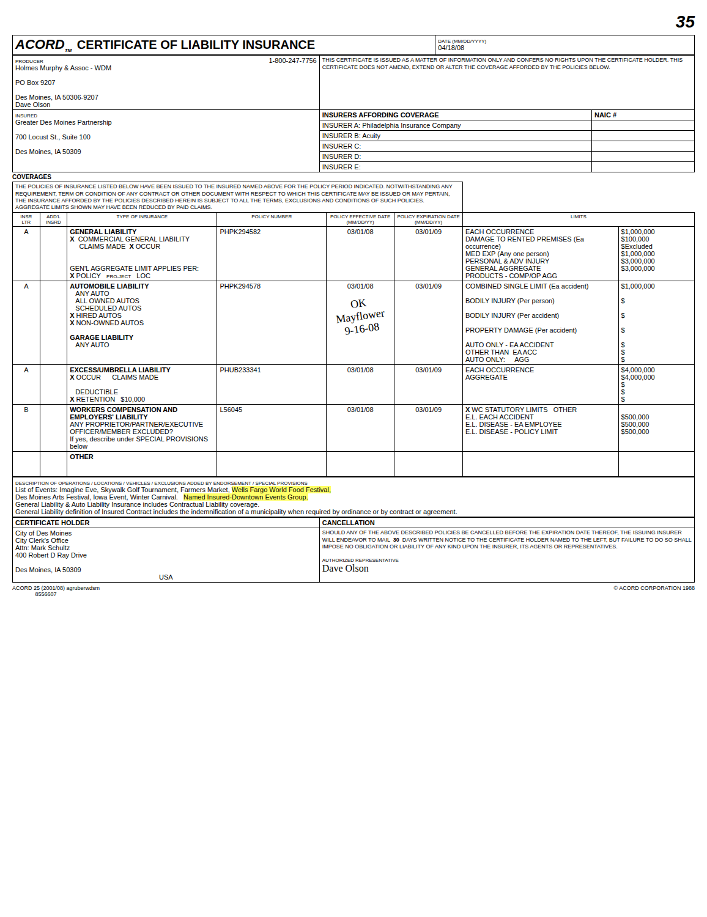35
| ACORD TM CERTIFICATE OF LIABILITY INSURANCE | Date (MM/DD/YYYY) 04/18/08 |
| Producer 1-800-247-7756 Holmes Murphy & Assoc - WDM PO Box 9207 Des Moines, IA 50306-9207 Dave Olson | THIS CERTIFICATE IS ISSUED AS A MATTER OF INFORMATION ONLY AND CONFERS NO RIGHTS UPON THE CERTIFICATE HOLDER. THIS CERTIFICATE DOES NOT AMEND, EXTEND OR ALTER THE COVERAGE AFFORDED BY THE POLICIES BELOW. |
| Insured Greater Des Moines Partnership 700 Locust St., Suite 100 Des Moines, IA 50309 | INSURERS AFFORDING COVERAGE | NAIC # |
| INSURER A: Philadelphia Insurance Company | |
| INSURER B: Acuity | |
| INSURER C: | |
| INSURER D: | |
| INSURER E: | |
COVERAGES
| THE POLICIES OF INSURANCE LISTED BELOW HAVE BEEN ISSUED TO THE INSURED NAMED ABOVE FOR THE POLICY PERIOD INDICATED. NOTWITHSTANDING ANY REQUIREMENT, TERM OR CONDITION OF ANY CONTRACT OR OTHER DOCUMENT WITH RESPECT TO WHICH THIS CERTIFICATE MAY BE ISSUED OR MAY PERTAIN, THE INSURANCE AFFORDED BY THE POLICIES DESCRIBED HEREIN IS SUBJECT TO ALL THE TERMS, EXCLUSIONS AND CONDITIONS OF SUCH POLICIES. AGGREGATE LIMITS SHOWN MAY HAVE BEEN REDUCED BY PAID CLAIMS. |
| INSR LTR | ADD'L INSRD | TYPE OF INSURANCE | POLICY NUMBER | POLICY EFFECTIVE DATE (MM/DD/YY) | POLICY EXPIRATION DATE (MM/DD/YY) | LIMITS |
| A | | GENERAL LIABILITY X COMMERCIAL GENERAL LIABILITY CLAIMS MADE X OCCUR GEN'L AGGREGATE LIMIT APPLIES PER: X POLICY PRO-JECT LOC | PHPK294582 | 03/01/08 | 03/01/09 | EACH OCCURRENCE DAMAGE TO RENTED PREMISES (Ea occurrence) MED EXP (Any one person) PERSONAL & ADV INJURY GENERAL AGGREGATE PRODUCTS - COMP/OP AGG | $1,000,000 $100,000 $Excluded $1,000,000 $3,000,000 $3,000,000 |
| A | | AUTOMOBILE LIABILITY ANY AUTO ALL OWNED AUTOS SCHEDULED AUTOS X HIRED AUTOS X NON-OWNED AUTOS GARAGE LIABILITY ANY AUTO | PHPK294578 | 03/01/08 OK Mayflower 9-16-08 | 03/01/09 | COMBINED SINGLE LIMIT (Ea accident) BODILY INJURY (Per person) BODILY INJURY (Per accident) PROPERTY DAMAGE (Per accident) AUTO ONLY - EA ACCIDENT OTHER THAN EA ACC AUTO ONLY: AGG | $1,000,000 $ $ $ $ $ $ |
| A | | EXCESS/UMBRELLA LIABILITY X OCCUR CLAIMS MADE DEDUCTIBLE X RETENTION $10,000 | PHUB233341 | 03/01/08 | 03/01/09 | EACH OCCURRENCE AGGREGATE | $4,000,000 $4,000,000 $ $ $ |
| B | | WORKERS COMPENSATION AND EMPLOYERS' LIABILITY ANY PROPRIETOR/PARTNER/EXECUTIVE OFFICER/MEMBER EXCLUDED? If yes, describe under SPECIAL PROVISIONS below | L56045 | 03/01/08 | 03/01/09 | X WC STATUTORY LIMITS OTHER E.L. EACH ACCIDENT E.L. DISEASE - EA EMPLOYEE E.L. DISEASE - POLICY LIMIT | $500,000 $500,000 $500,000 |
| | | OTHER | | | | | |
| DESCRIPTION OF OPERATIONS / LOCATIONS / VEHICLES / EXCLUSIONS ADDED BY ENDORSEMENT / SPECIAL PROVISIONS List of Events: Imagine Eve, Skywalk Golf Tournament, Farmers Market, Wells Fargo World Food Festival, Des Moines Arts Festival, Iowa Event, Winter Carnival. Named Insured-Downtown Events Group. General Liability & Auto Liability Insurance includes Contractual Liability coverage. General Liability definition of Insured Contract includes the indemnification of a municipality when required by ordinance or by contract or agreement. |
| CERTIFICATE HOLDER | CANCELLATION |
| City of Des Moines City Clerk's Office Attn: Mark Schultz 400 Robert D Ray Drive Des Moines, IA 50309 USA | SHOULD ANY OF THE ABOVE DESCRIBED POLICIES BE CANCELLED BEFORE THE EXPIRATION DATE THEREOF, THE ISSUING INSURER WILL ENDEAVOR TO MAIL 30 DAYS WRITTEN NOTICE TO THE CERTIFICATE HOLDER NAMED TO THE LEFT, BUT FAILURE TO DO SO SHALL IMPOSE NO OBLIGATION OR LIABILITY OF ANY KIND UPON THE INSURER, ITS AGENTS OR REPRESENTATIVES. AUTHORIZED REPRESENTATIVE Dave Olson |
ACORD 25 (2001/08) agruberwdsm
8556607 © ACORD CORPORATION 1988